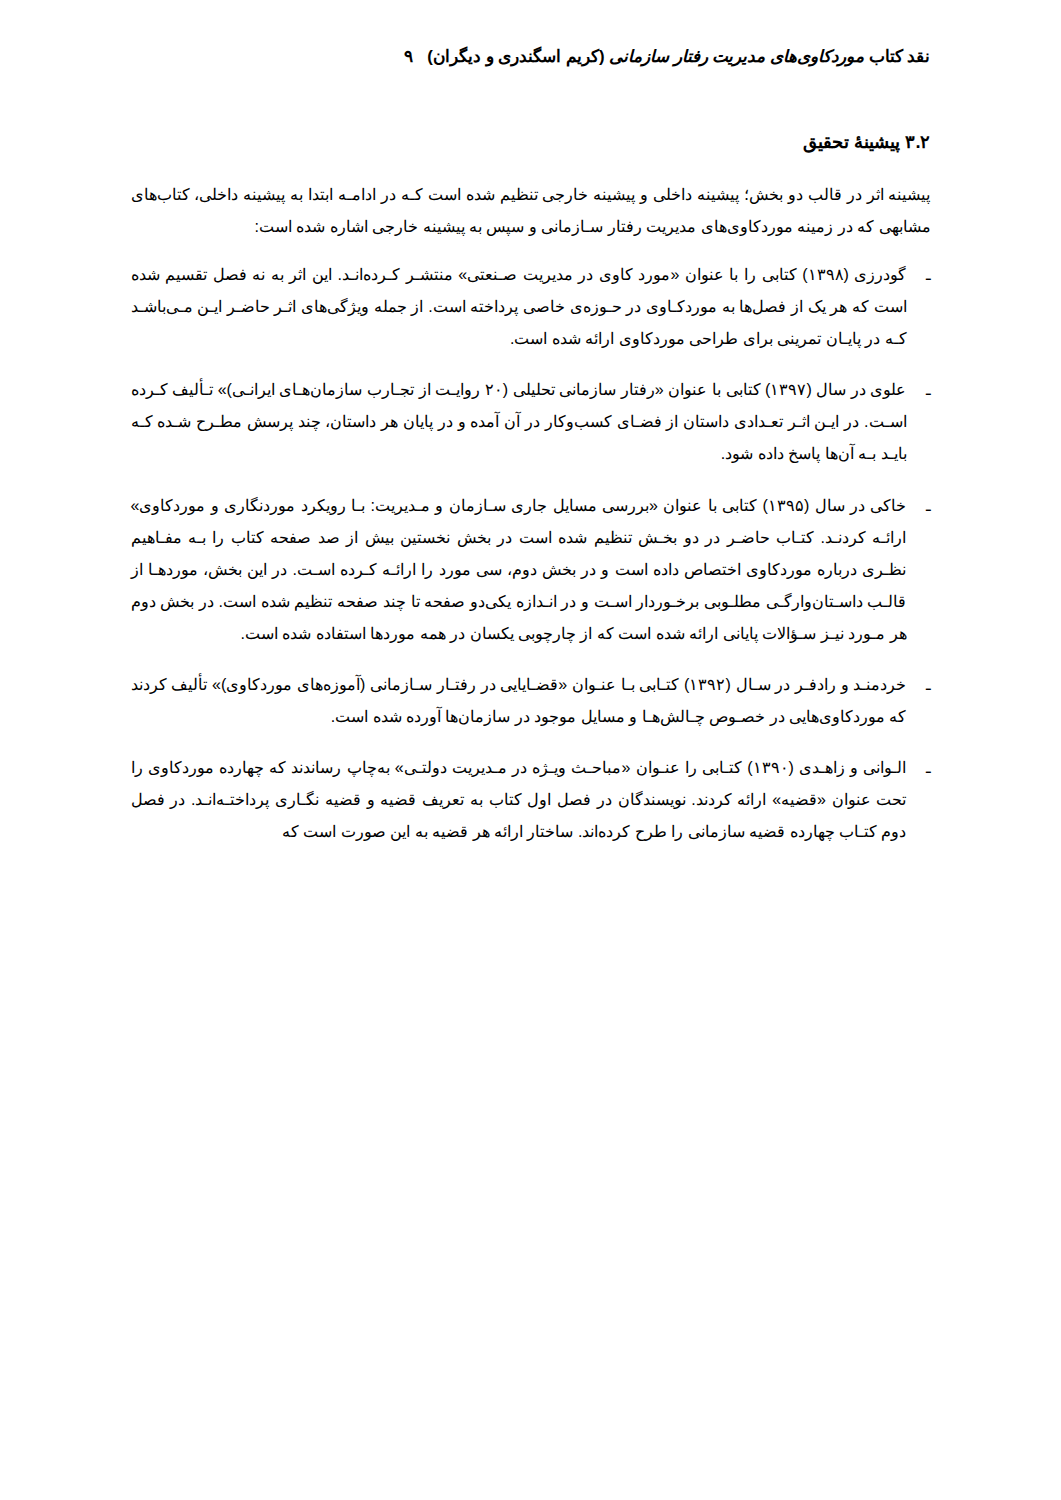نقد کتاب موردکاوی‌های مدیریت رفتار سازمانی (کریم اسگندری و دیگران) ۹
۳.۲ پیشینهٔ تحقیق
پیشینه اثر در قالب دو بخش؛ پیشینه داخلی و پیشینه خارجی تنظیم شده است کـه در ادامـه ابتدا به پیشینه داخلی، کتاب‌های مشابهی که در زمینه موردکاوی‌های مدیریت رفتار سـازمانی و سپس به پیشینه خارجی اشاره شده است:
گودرزی (۱۳۹۸) کتابی را با عنوان «مورد کاوی در مدیریت صـنعتی» منتشـر کـرده‌انـد. این اثر به نه فصل تقسیم شده است که هر یک از فصل‌ها به موردکـاوی در حـوزه‌ی خاصی پرداخته است. از جمله ویژگی‌های اثـر حاضـر ایـن مـی‌باشـد کـه در پایـان تمرینی برای طراحی موردکاوی ارائه شده است.
علوی در سال (۱۳۹۷) کتابی با عنوان «رفتار سازمانی تحلیلی (۲۰ روایـت از تجـارب سازمان‌هـای ایرانـی)» تـألیف کـرده اسـت. در ایـن اثـر تعـدادی داستان از فضـای کسب‌وکار در آن آمده و در پایان هر داستان، چند پرسش مطـرح شـده کـه بایـد بـه آن‌ها پاسخ داده شود.
خاکی در سال (۱۳۹۵) کتابی با عنوان «بررسی مسایل جاری سـازمان و مـدیریت: بـا رویکرد موردنگاری و موردکاوی» ارائـه کردنـد. کتـاب حاضـر در دو بخـش تنظیم شده است در بخش نخستین بیش از صد صفحه کتاب را بـه مفـاهیم نظـری درباره موردکاوی اختصاص داده است و در بخش دوم، سی مورد را ارائـه کـرده اسـت. در این بخش، موردهـا از قالـب داسـتان‌وارگـی مطلـوبی برخـوردار اسـت و در انـدازه یکی‌دو صفحه تا چند صفحه تنظیم شده است. در بخش دوم هر مـورد نیـز سـؤالات پایانی ارائه شده است که از چارچوبی یکسان در همه موردها استفاده شده است.
خردمنـد و رادفـر در سـال (۱۳۹۲) کتـابی بـا عنـوان «قضـایایی در رفتـار سـازمانی (آموزه‌های موردکاوی)» تألیف کردند که موردکاوی‌هایی در خصـوص چـالش‌هـا و مسایل موجود در سازمان‌ها آورده شده است.
الـوانی و زاهـدی (۱۳۹۰) کتـابی را عنـوان «مباحـث ویـژه در مـدیریت دولتـی» به‌چاپ رساندند که چهارده موردکاوی را تحت عنوان «قضیه» ارائه کردند. نویسندگان در فصل اول کتاب به تعریف قضیه و قضیه نگـاری پرداختـه‌انـد. در فصل دوم کتـاب چهارده قضیه سازمانی را طرح کرده‌اند. ساختار ارائه هر قضیه به این صورت است که